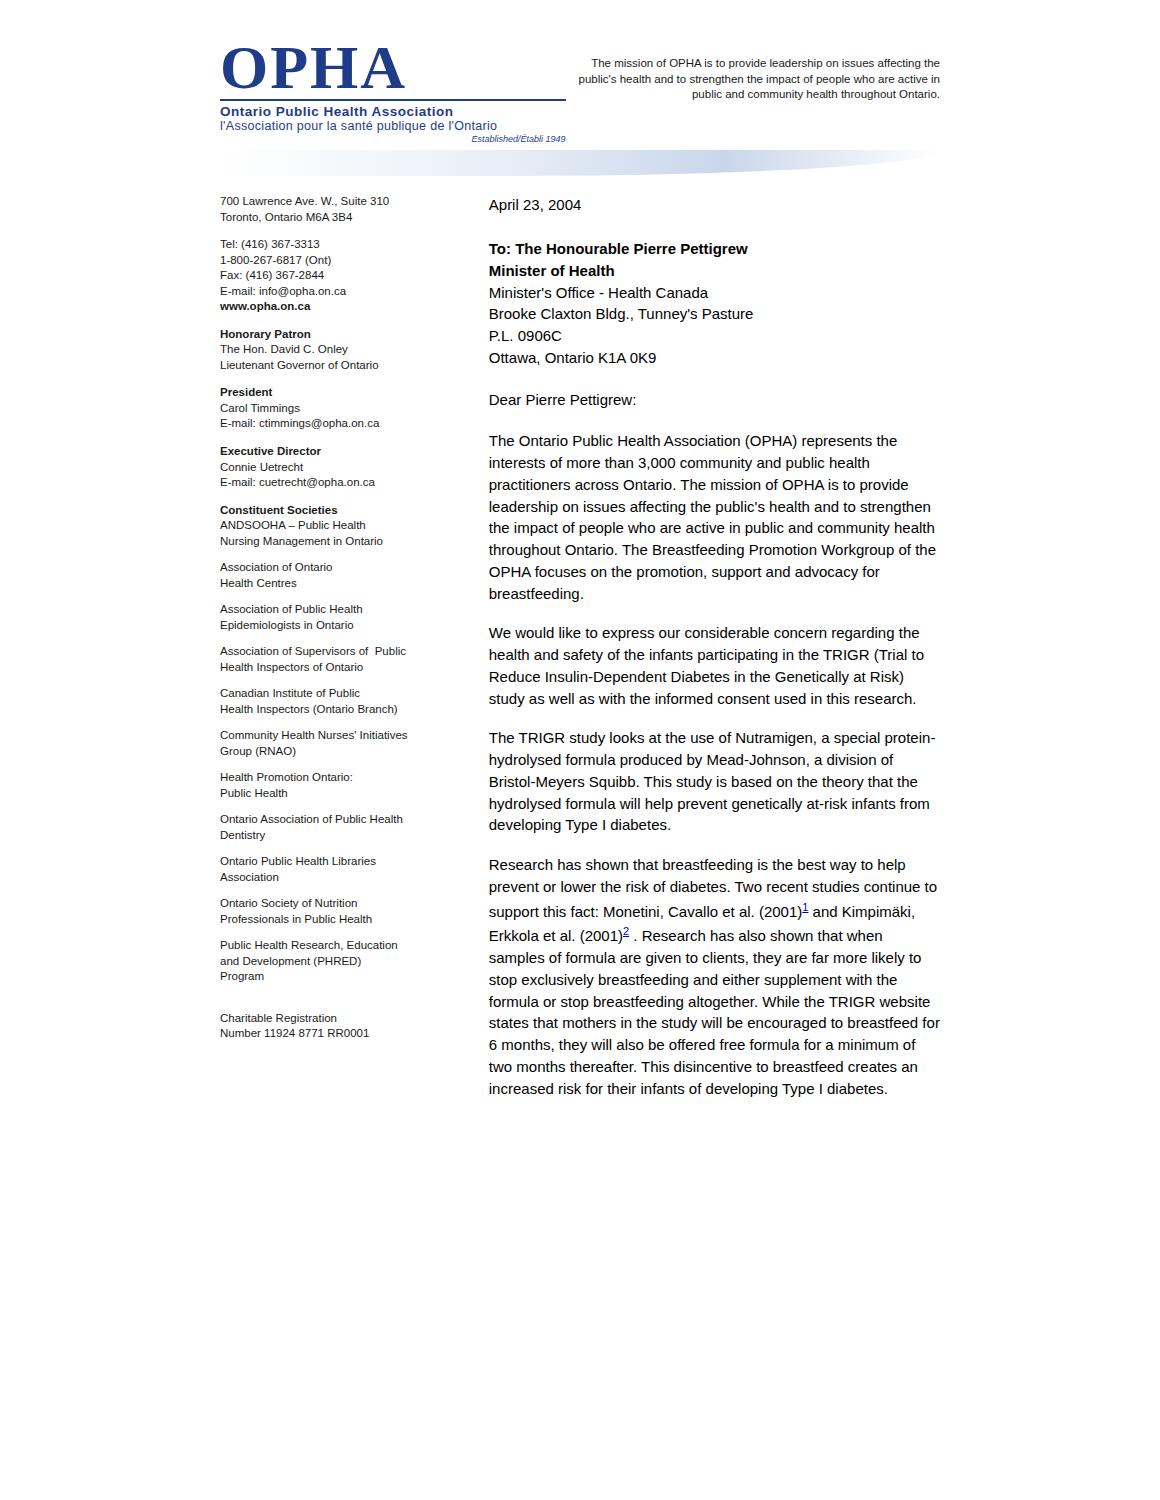OPHA
Ontario Public Health Association
l'Association pour la santé publique de l'Ontario
Established/Établi 1949
The mission of OPHA is to provide leadership on issues affecting the public's health and to strengthen the impact of people who are active in public and community health throughout Ontario.
700 Lawrence Ave. W., Suite 310
Toronto, Ontario M6A 3B4
Tel: (416) 367-3313
1-800-267-6817 (Ont)
Fax: (416) 367-2844
E-mail: info@opha.on.ca
www.opha.on.ca
Honorary Patron
The Hon. David C. Onley
Lieutenant Governor of Ontario
President
Carol Timmings
E-mail: ctimmings@opha.on.ca
Executive Director
Connie Uetrecht
E-mail: cuetrecht@opha.on.ca
Constituent Societies
ANDSOOHA – Public Health
Nursing Management in Ontario
Association of Ontario
Health Centres
Association of Public Health
Epidemiologists in Ontario
Association of Supervisors of Public
Health Inspectors of Ontario
Canadian Institute of Public
Health Inspectors (Ontario Branch)
Community Health Nurses' Initiatives
Group (RNAO)
Health Promotion Ontario:
Public Health
Ontario Association of Public Health
Dentistry
Ontario Public Health Libraries
Association
Ontario Society of Nutrition
Professionals in Public Health
Public Health Research, Education
and Development (PHRED)
Program
Charitable Registration
Number 11924 8771 RR0001
April 23, 2004
To: The Honourable Pierre Pettigrew
Minister of Health
Minister's Office - Health Canada
Brooke Claxton Bldg., Tunney's Pasture
P.L. 0906C
Ottawa, Ontario K1A 0K9
Dear Pierre Pettigrew:
The Ontario Public Health Association (OPHA) represents the interests of more than 3,000 community and public health practitioners across Ontario. The mission of OPHA is to provide leadership on issues affecting the public's health and to strengthen the impact of people who are active in public and community health throughout Ontario. The Breastfeeding Promotion Workgroup of the OPHA focuses on the promotion, support and advocacy for breastfeeding.
We would like to express our considerable concern regarding the health and safety of the infants participating in the TRIGR (Trial to Reduce Insulin-Dependent Diabetes in the Genetically at Risk) study as well as with the informed consent used in this research.
The TRIGR study looks at the use of Nutramigen, a special protein-hydrolysed formula produced by Mead-Johnson, a division of Bristol-Meyers Squibb. This study is based on the theory that the hydrolysed formula will help prevent genetically at-risk infants from developing Type I diabetes.
Research has shown that breastfeeding is the best way to help prevent or lower the risk of diabetes. Two recent studies continue to support this fact: Monetini, Cavallo et al. (2001)1 and Kimpimäki, Erkkola et al. (2001)2 . Research has also shown that when samples of formula are given to clients, they are far more likely to stop exclusively breastfeeding and either supplement with the formula or stop breastfeeding altogether. While the TRIGR website states that mothers in the study will be encouraged to breastfeed for 6 months, they will also be offered free formula for a minimum of two months thereafter. This disincentive to breastfeed creates an increased risk for their infants of developing Type I diabetes.